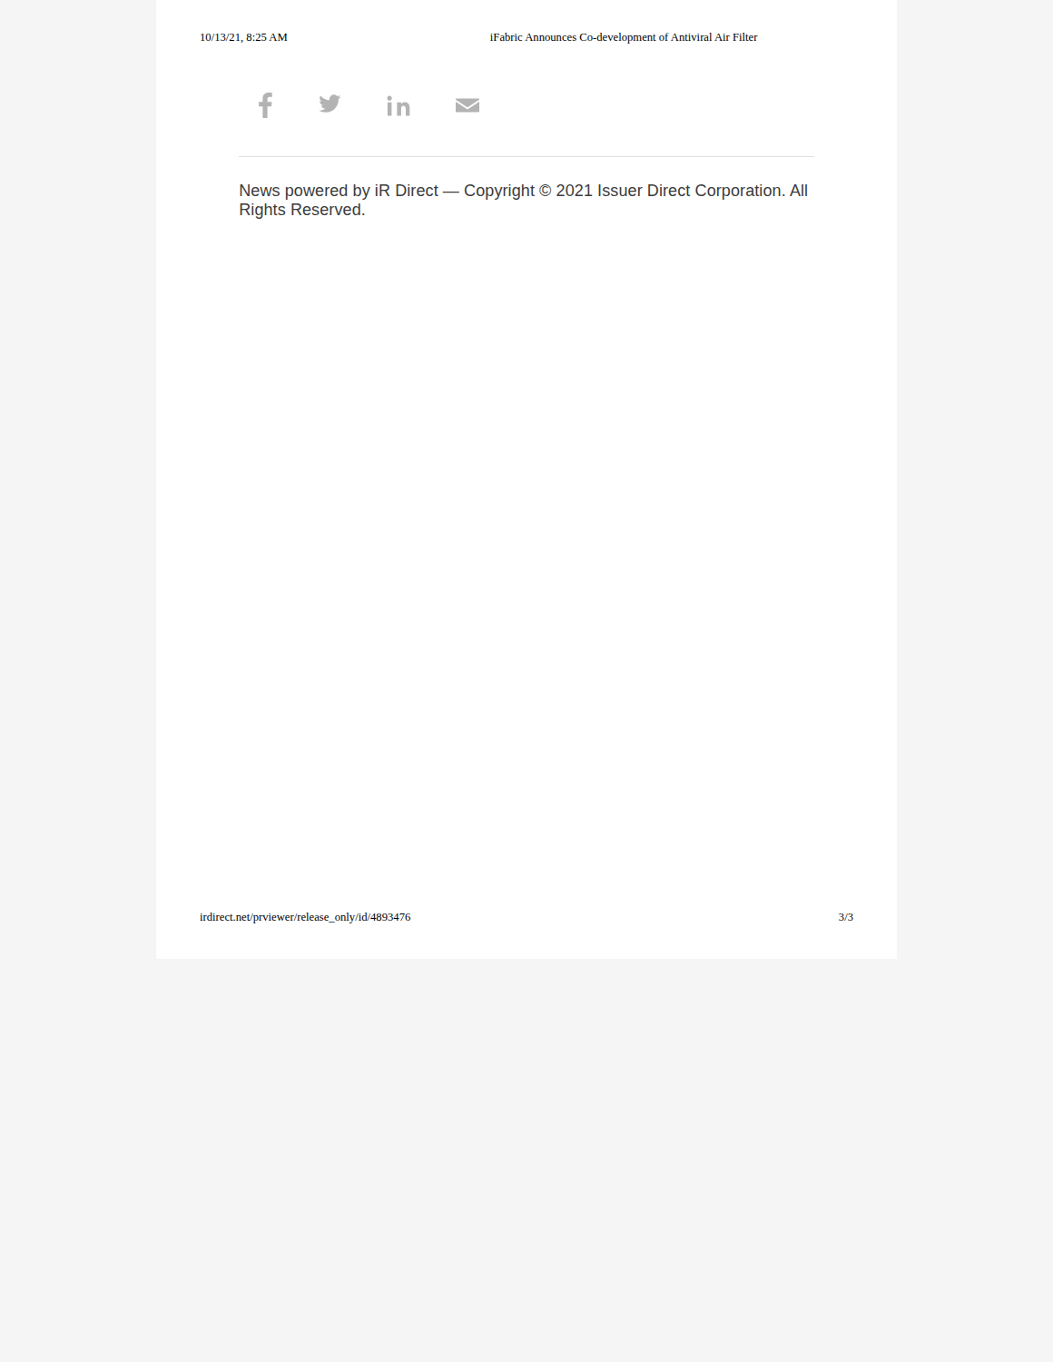10/13/21, 8:25 AM iFabric Announces Co-development of Antiviral Air Filter
News powered by iR Direct — Copyright © 2021 Issuer Direct Corporation. All Rights Reserved.
irdirect.net/prviewer/release_only/id/4893476 3/3